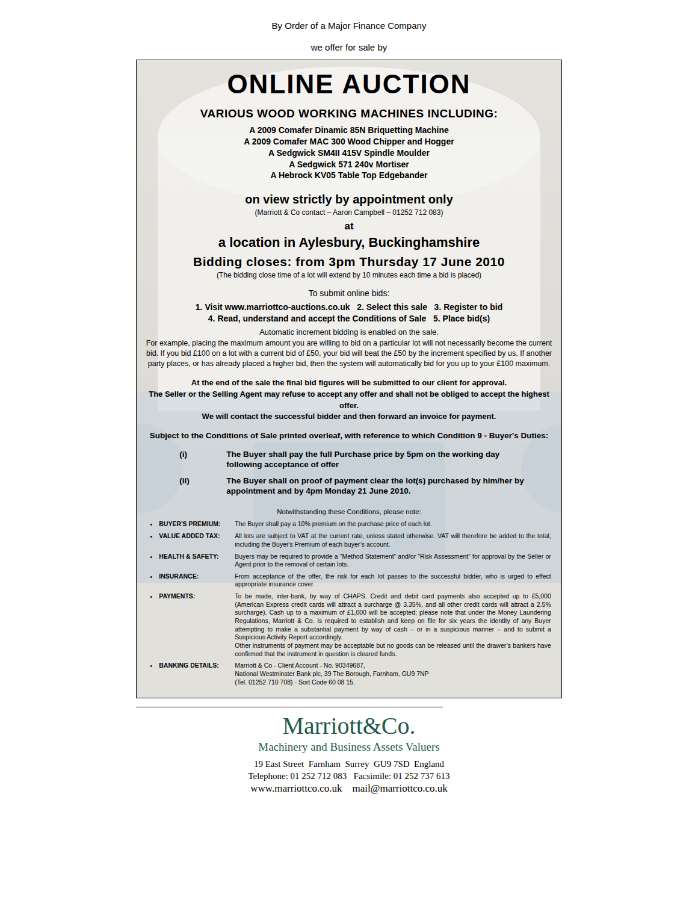By Order of a Major Finance Company
we offer for sale by
ONLINE AUCTION
VARIOUS WOOD WORKING MACHINES INCLUDING:
A 2009 Comafer Dinamic 85N Briquetting Machine
A 2009 Comafer MAC 300 Wood Chipper and Hogger
A Sedgwick SM4II 415V Spindle Moulder
A Sedgwick 571 240v Mortiser
A Hebrock KV05 Table Top Edgebander
on view strictly by appointment only
(Marriott & Co contact – Aaron Campbell – 01252 712 083)
at
a location in Aylesbury, Buckinghamshire
Bidding closes: from 3pm Thursday 17 June 2010
(The bidding close time of a lot will extend by 10 minutes each time a bid is placed)
To submit online bids:
1. Visit www.marriottco-auctions.co.uk 2. Select this sale 3. Register to bid
4. Read, understand and accept the Conditions of Sale 5. Place bid(s)
Automatic increment bidding is enabled on the sale.
For example, placing the maximum amount you are willing to bid on a particular lot will not necessarily become the current bid. If you bid £100 on a lot with a current bid of £50, your bid will beat the £50 by the increment specified by us. If another party places, or has already placed a higher bid, then the system will automatically bid for you up to your £100 maximum.
At the end of the sale the final bid figures will be submitted to our client for approval.
The Seller or the Selling Agent may refuse to accept any offer and shall not be obliged to accept the highest offer.
We will contact the successful bidder and then forward an invoice for payment.
Subject to the Conditions of Sale printed overleaf, with reference to which Condition 9 - Buyer's Duties:
| (i) | The Buyer shall pay the full Purchase price by 5pm on the working day following acceptance of offer |
| (ii) | The Buyer shall on proof of payment clear the lot(s) purchased by him/her by appointment and by 4pm Monday 21 June 2010. |
Notwithstanding these Conditions, please note:
| • | BUYER'S PREMIUM: | The Buyer shall pay a 10% premium on the purchase price of each lot. |
| • | VALUE ADDED TAX: | All lots are subject to VAT at the current rate, unless stated otherwise. VAT will therefore be added to the total, including the Buyer's Premium of each buyer’s account. |
| • | HEALTH & SAFETY: | Buyers may be required to provide a “Method Statement” and/or “Risk Assessment” for approval by the Seller or Agent prior to the removal of certain lots. |
| • | INSURANCE: | From acceptance of the offer, the risk for each lot passes to the successful bidder, who is urged to effect appropriate insurance cover. |
| • | PAYMENTS: | To be made, inter-bank, by way of CHAPS. Credit and debit card payments also accepted up to £5,000 (American Express credit cards will attract a surcharge @ 3.35%, and all other credit cards will attract a 2.5% surcharge). Cash up to a maximum of £1,000 will be accepted; please note that under the Money Laundering Regulations, Marriott & Co. is required to establish and keep on file for six years the identity of any Buyer attempting to make a substantial payment by way of cash – or in a suspicious manner – and to submit a Suspicious Activity Report accordingly. Other instruments of payment may be acceptable but no goods can be released until the drawer’s bankers have confirmed that the instrument in question is cleared funds. |
| • | BANKING DETAILS: | Marriott & Co - Client Account - No. 90349687, National Westminster Bank plc, 39 The Borough, Farnham, GU9 7NP (Tel. 01252 710 708) - Sort Code 60 08 15. |
Marriott&Co.
Machinery and Business Assets Valuers
19 East Street Farnham Surrey GU9 7SD England
Telephone: 01 252 712 083 Facsimile: 01 252 737 613
www.marriottco.co.uk mail@marriottco.co.uk